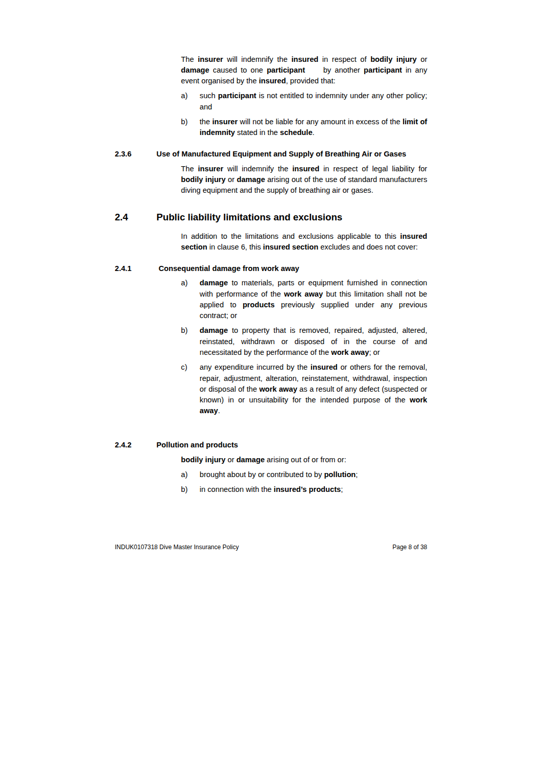The insurer will indemnify the insured in respect of bodily injury or damage caused to one participant by another participant in any event organised by the insured, provided that:
a) such participant is not entitled to indemnity under any other policy; and
b) the insurer will not be liable for any amount in excess of the limit of indemnity stated in the schedule.
2.3.6
Use of Manufactured Equipment and Supply of Breathing Air or Gases
The insurer will indemnify the insured in respect of legal liability for bodily injury or damage arising out of the use of standard manufacturers diving equipment and the supply of breathing air or gases.
2.4
Public liability limitations and exclusions
In addition to the limitations and exclusions applicable to this insured section in clause 6, this insured section excludes and does not cover:
2.4.1
Consequential damage from work away
a) damage to materials, parts or equipment furnished in connection with performance of the work away but this limitation shall not be applied to products previously supplied under any previous contract; or
b) damage to property that is removed, repaired, adjusted, altered, reinstated, withdrawn or disposed of in the course of and necessitated by the performance of the work away; or
c) any expenditure incurred by the insured or others for the removal, repair, adjustment, alteration, reinstatement, withdrawal, inspection or disposal of the work away as a result of any defect (suspected or known) in or unsuitability for the intended purpose of the work away.
2.4.2
Pollution and products
bodily injury or damage arising out of or from or:
a) brought about by or contributed to by pollution;
b) in connection with the insured’s products;
INDUK0107318 Dive Master Insurance Policy Page 8 of 38